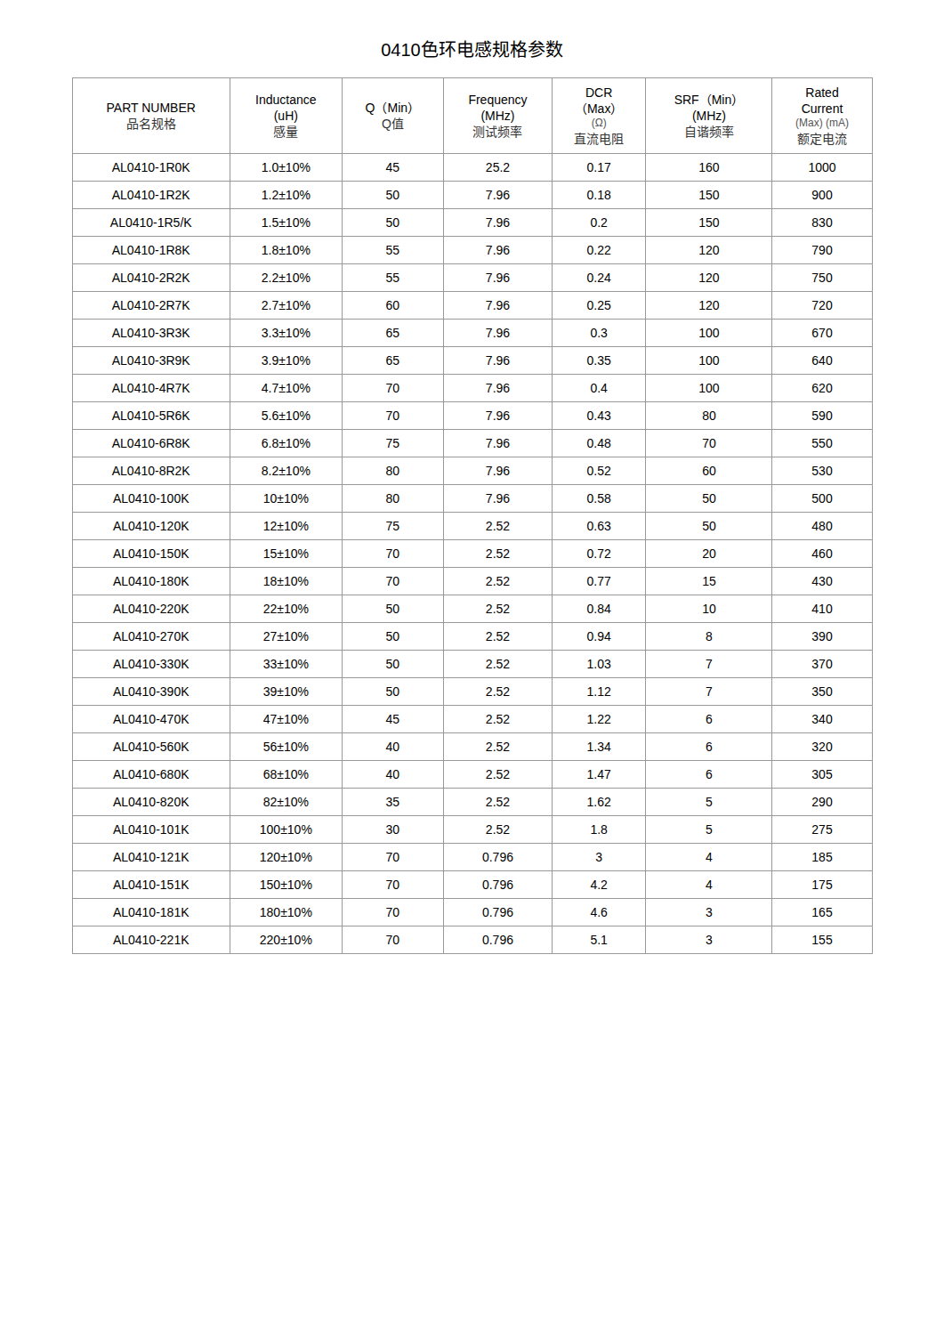0410色环电感规格参数
| PART NUMBER 品名规格 | Inductance (uH) 感量 | Q（Min） Q值 | Frequency (MHz) 测试频率 | DCR （Max） (Ω) 直流电阻 | SRF（Min） (MHz) 自谐频率 | Rated Current (Max) (mA) 额定电流 |
| --- | --- | --- | --- | --- | --- | --- |
| AL0410-1R0K | 1.0±10% | 45 | 25.2 | 0.17 | 160 | 1000 |
| AL0410-1R2K | 1.2±10% | 50 | 7.96 | 0.18 | 150 | 900 |
| AL0410-1R5/K | 1.5±10% | 50 | 7.96 | 0.2 | 150 | 830 |
| AL0410-1R8K | 1.8±10% | 55 | 7.96 | 0.22 | 120 | 790 |
| AL0410-2R2K | 2.2±10% | 55 | 7.96 | 0.24 | 120 | 750 |
| AL0410-2R7K | 2.7±10% | 60 | 7.96 | 0.25 | 120 | 720 |
| AL0410-3R3K | 3.3±10% | 65 | 7.96 | 0.3 | 100 | 670 |
| AL0410-3R9K | 3.9±10% | 65 | 7.96 | 0.35 | 100 | 640 |
| AL0410-4R7K | 4.7±10% | 70 | 7.96 | 0.4 | 100 | 620 |
| AL0410-5R6K | 5.6±10% | 70 | 7.96 | 0.43 | 80 | 590 |
| AL0410-6R8K | 6.8±10% | 75 | 7.96 | 0.48 | 70 | 550 |
| AL0410-8R2K | 8.2±10% | 80 | 7.96 | 0.52 | 60 | 530 |
| AL0410-100K | 10±10% | 80 | 7.96 | 0.58 | 50 | 500 |
| AL0410-120K | 12±10% | 75 | 2.52 | 0.63 | 50 | 480 |
| AL0410-150K | 15±10% | 70 | 2.52 | 0.72 | 20 | 460 |
| AL0410-180K | 18±10% | 70 | 2.52 | 0.77 | 15 | 430 |
| AL0410-220K | 22±10% | 50 | 2.52 | 0.84 | 10 | 410 |
| AL0410-270K | 27±10% | 50 | 2.52 | 0.94 | 8 | 390 |
| AL0410-330K | 33±10% | 50 | 2.52 | 1.03 | 7 | 370 |
| AL0410-390K | 39±10% | 50 | 2.52 | 1.12 | 7 | 350 |
| AL0410-470K | 47±10% | 45 | 2.52 | 1.22 | 6 | 340 |
| AL0410-560K | 56±10% | 40 | 2.52 | 1.34 | 6 | 320 |
| AL0410-680K | 68±10% | 40 | 2.52 | 1.47 | 6 | 305 |
| AL0410-820K | 82±10% | 35 | 2.52 | 1.62 | 5 | 290 |
| AL0410-101K | 100±10% | 30 | 2.52 | 1.8 | 5 | 275 |
| AL0410-121K | 120±10% | 70 | 0.796 | 3 | 4 | 185 |
| AL0410-151K | 150±10% | 70 | 0.796 | 4.2 | 4 | 175 |
| AL0410-181K | 180±10% | 70 | 0.796 | 4.6 | 3 | 165 |
| AL0410-221K | 220±10% | 70 | 0.796 | 5.1 | 3 | 155 |